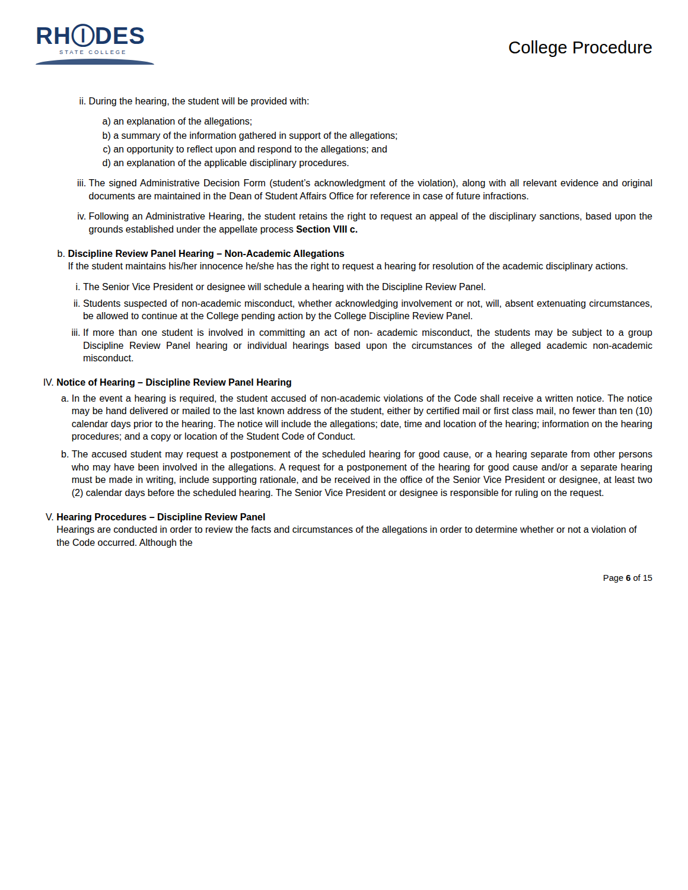RHⒾDES
STATE COLLEGE
College Procedure
During the hearing, the student will be provided with:
an explanation of the allegations;
a summary of the information gathered in support of the allegations;
an opportunity to reflect upon and respond to the allegations; and
an explanation of the applicable disciplinary procedures.
The signed Administrative Decision Form (student’s acknowledgment of the violation), along with all relevant evidence and original documents are maintained in the Dean of Student Affairs Office for reference in case of future infractions.
Following an Administrative Hearing, the student retains the right to request an appeal of the disciplinary sanctions, based upon the grounds established under the appellate process Section VIII c.
Discipline Review Panel Hearing – Non-Academic Allegations
If the student maintains his/her innocence he/she has the right to request a hearing for resolution of the academic disciplinary actions.
The Senior Vice President or designee will schedule a hearing with the Discipline Review Panel.
Students suspected of non-academic misconduct, whether acknowledging involvement or not, will, absent extenuating circumstances, be allowed to continue at the College pending action by the College Discipline Review Panel.
If more than one student is involved in committing an act of non- academic misconduct, the students may be subject to a group Discipline Review Panel hearing or individual hearings based upon the circumstances of the alleged academic non-academic misconduct.
Notice of Hearing – Discipline Review Panel Hearing
In the event a hearing is required, the student accused of non-academic violations of the Code shall receive a written notice. The notice may be hand delivered or mailed to the last known address of the student, either by certified mail or first class mail, no fewer than ten (10) calendar days prior to the hearing. The notice will include the allegations; date, time and location of the hearing; information on the hearing procedures; and a copy or location of the Student Code of Conduct.
The accused student may request a postponement of the scheduled hearing for good cause, or a hearing separate from other persons who may have been involved in the allegations. A request for a postponement of the hearing for good cause and/or a separate hearing must be made in writing, include supporting rationale, and be received in the office of the Senior Vice President or designee, at least two (2) calendar days before the scheduled hearing. The Senior Vice President or designee is responsible for ruling on the request.
Hearing Procedures – Discipline Review Panel
Hearings are conducted in order to review the facts and circumstances of the allegations in order to determine whether or not a violation of the Code occurred. Although the
Page 6 of 15